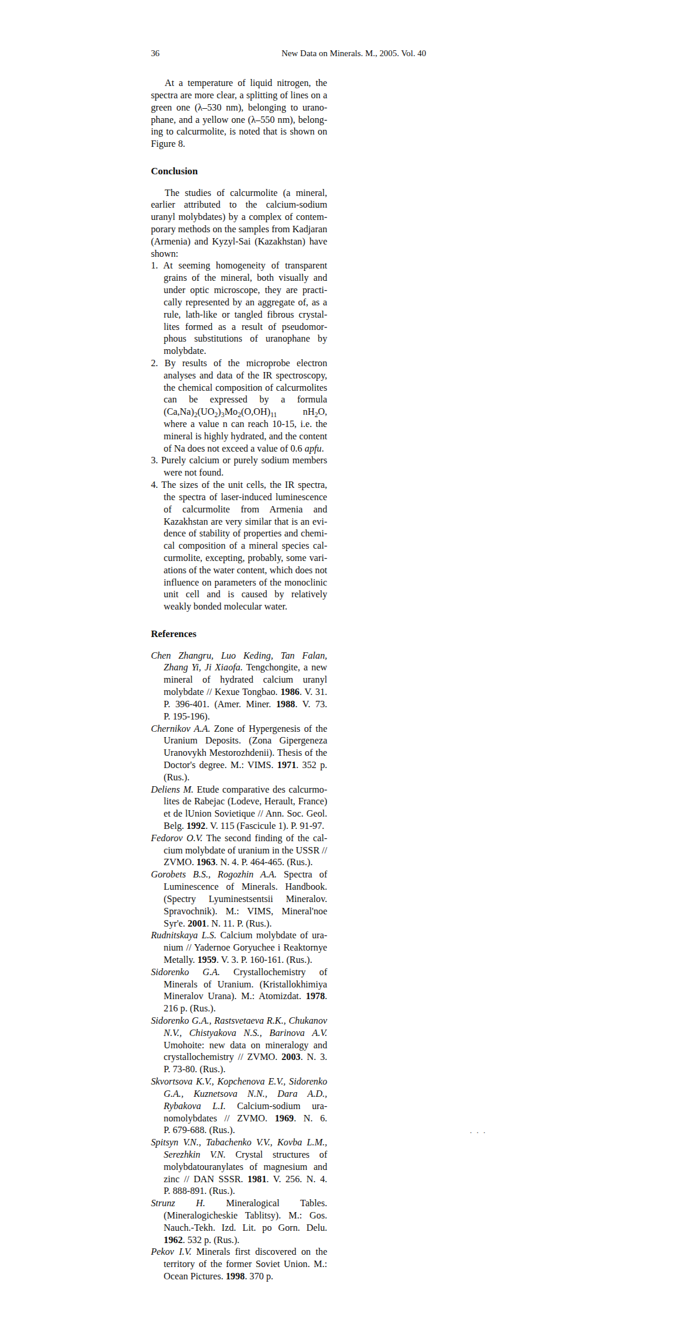36 New Data on Minerals. M., 2005. Vol. 40
At a temperature of liquid nitrogen, the spectra are more clear, a splitting of lines on a green one (λ–530 nm), belonging to uranophane, and a yellow one (λ–550 nm), belonging to calcurmolite, is noted that is shown on Figure 8.
Conclusion
The studies of calcurmolite (a mineral, earlier attributed to the calcium-sodium uranyl molybdates) by a complex of contemporary methods on the samples from Kadjaran (Armenia) and Kyzyl-Sai (Kazakhstan) have shown:
1. At seeming homogeneity of transparent grains of the mineral, both visually and under optic microscope, they are practically represented by an aggregate of, as a rule, lath-like or tangled fibrous crystallites formed as a result of pseudomorphous substitutions of uranophane by molybdate.
2. By results of the microprobe electron analyses and data of the IR spectroscopy, the chemical composition of calcurmolites can be expressed by a formula (Ca,Na)2(UO2)3Mo2(O,OH)11 nH2O, where a value n can reach 10-15, i.e. the mineral is highly hydrated, and the content of Na does not exceed a value of 0.6 apfu.
3. Purely calcium or purely sodium members were not found.
4. The sizes of the unit cells, the IR spectra, the spectra of laser-induced luminescence of calcurmolite from Armenia and Kazakhstan are very similar that is an evidence of stability of properties and chemical composition of a mineral species calcurmolite, excepting, probably, some variations of the water content, which does not influence on parameters of the monoclinic unit cell and is caused by relatively weakly bonded molecular water.
References
Chen Zhangru, Luo Keding, Tan Falan, Zhang Yi, Ji Xiaofa. Tengchongite, a new mineral of hydrated calcium uranyl molybdate // Kexue Tongbao. 1986. V. 31. P. 396-401. (Amer. Miner. 1988. V. 73. P. 195-196).
Chernikov A.A. Zone of Hypergenesis of the Uranium Deposits. (Zona Gipergeneza Uranovykh Mestorozhdenii). Thesis of the Doctor's degree. M.: VIMS. 1971. 352 p. (Rus.).
Deliens M. Etude comparative des calcurmolites de Rabejac (Lodeve, Herault, France) et de lUnion Sovietique // Ann. Soc. Geol. Belg. 1992. V. 115 (Fascicule 1). P. 91-97.
Fedorov O.V. The second finding of the calcium molybdate of uranium in the USSR // ZVMO. 1963. N. 4. P. 464-465. (Rus.).
Gorobets B.S., Rogozhin A.A. Spectra of Luminescence of Minerals. Handbook. (Spectry Lyuminestsentsii Mineralov. Spravochnik). M.: VIMS, Mineral'noe Syr'e. 2001. N. 11. P. (Rus.).
Rudnitskaya L.S. Calcium molybdate of uranium // Yadernoe Goryuchee i Reaktornye Metally. 1959. V. 3. P. 160-161. (Rus.).
Sidorenko G.A. Crystallochemistry of Minerals of Uranium. (Kristallokhimiya Mineralov Urana). M.: Atomizdat. 1978. 216 p. (Rus.).
Sidorenko G.A., Rastsvetaeva R.K., Chukanov N.V., Chistyakova N.S., Barinova A.V. Umohoite: new data on mineralogy and crystallochemistry // ZVMO. 2003. N. 3. P. 73-80. (Rus.).
Skvortsova K.V., Kopchenova E.V., Sidorenko G.A., Kuznetsova N.N., Dara A.D., Rybakova L.I. Calcium-sodium uranomolybdates // ZVMO. 1969. N. 6. P. 679-688. (Rus.).
Spitsyn V.N., Tabachenko V.V., Kovba L.M., Serezhkin V.N. Crystal structures of molybdatouranylates of magnesium and zinc // DAN SSSR. 1981. V. 256. N. 4. P. 888-891. (Rus.).
Strunz H. Mineralogical Tables. (Mineralogicheskie Tablitsy). M.: Gos. Nauch.-Tekh. Izd. Lit. po Gorn. Delu. 1962. 532 p. (Rus.).
Pekov I.V. Minerals first discovered on the territory of the former Soviet Union. M.: Ocean Pictures. 1998. 370 p.
. . .